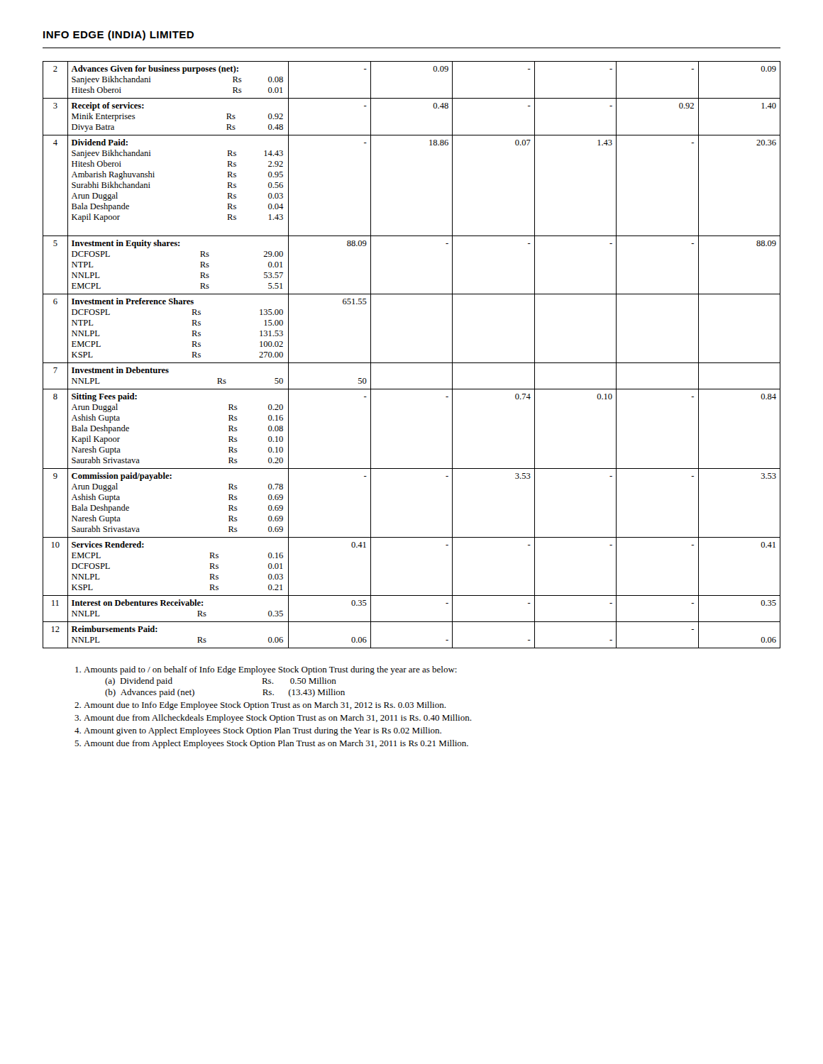INFO EDGE (INDIA) LIMITED
| 2 | Advances Given for business purposes (net): / Sanjeev Bikhchandani / Rs / 0.08 / / Hitesh Oberoi / Rs / 0.01 / | - | 0.09 | - | - | - | 0.09 |
| 3 | Receipt of services: / Minik Enterprises / Rs / 0.92 / / Divya Batra / Rs / 0.48 / | - | 0.48 | - | - | 0.92 | 1.40 |
| 4 | Dividend Paid: / Sanjeev Bikhchandani / Rs / 14.43 / / Hitesh Oberoi / Rs / 2.92 / / Ambarish Raghuvanshi / Rs / 0.95 / / Surabhi Bikhchandani / Rs / 0.56 / / Arun Duggal / Rs / 0.03 / / Bala Deshpande / Rs / 0.04 / / Kapil Kapoor / Rs / 1.43 / | - | 18.86 | 0.07 | 1.43 | - | 20.36 |
| 5 | Investment in Equity shares: / DCFOSPL / Rs / 29.00 / / NTPL / Rs / 0.01 / / NNLPL / Rs / 53.57 / / EMCPL / Rs / 5.51 / | 88.09 | - | - | - | - | 88.09 |
| 6 | Investment in Preference Shares / DCFOSPL / Rs / 135.00 / / NTPL / Rs / 15.00 / / NNLPL / Rs / 131.53 / / EMCPL / Rs / 100.02 / / KSPL / Rs / 270.00 / | 651.55 | | | | | |
| 7 | Investment in Debentures / NNLPL / Rs / 50 / | 50 | | | | | |
| 8 | Sitting Fees paid: / Arun Duggal / Rs / 0.20 / / Ashish Gupta / Rs / 0.16 / / Bala Deshpande / Rs / 0.08 / / Kapil Kapoor / Rs / 0.10 / / Naresh Gupta / Rs / 0.10 / / Saurabh Srivastava / Rs / 0.20 / | - | - | 0.74 | 0.10 | - | 0.84 |
| 9 | Commission paid/payable: / Arun Duggal / Rs / 0.78 / / Ashish Gupta / Rs / 0.69 / / Bala Deshpande / Rs / 0.69 / / Naresh Gupta / Rs / 0.69 / / Saurabh Srivastava / Rs / 0.69 / | - | - | 3.53 | - | - | 3.53 |
| 10 | Services Rendered: / EMCPL / Rs / 0.16 / / DCFOSPL / Rs / 0.01 / / NNLPL / Rs / 0.03 / / KSPL / Rs / 0.21 / | 0.41 | - | - | - | - | 0.41 |
| 11 | Interest on Debentures Receivable: / NNLPL / Rs / 0.35 / | 0.35 | - | - | - | - | 0.35 |
| 12 | Reimbursements Paid: / NNLPL / Rs / 0.06 / | 0.06 | - | - | - | - | 0.06 |
Amounts paid to / on behalf of Info Edge Employee Stock Option Trust during the year are as below:
(a) Dividend paid Rs. 0.50 Million (b) Advances paid (net) Rs. (13.43) Million
Amount due to Info Edge Employee Stock Option Trust as on March 31, 2012 is Rs. 0.03 Million.
Amount due from Allcheckdeals Employee Stock Option Trust as on March 31, 2011 is Rs. 0.40 Million.
Amount given to Applect Employees Stock Option Plan Trust during the Year is Rs 0.02 Million.
Amount due from Applect Employees Stock Option Plan Trust as on March 31, 2011 is Rs 0.21 Million.